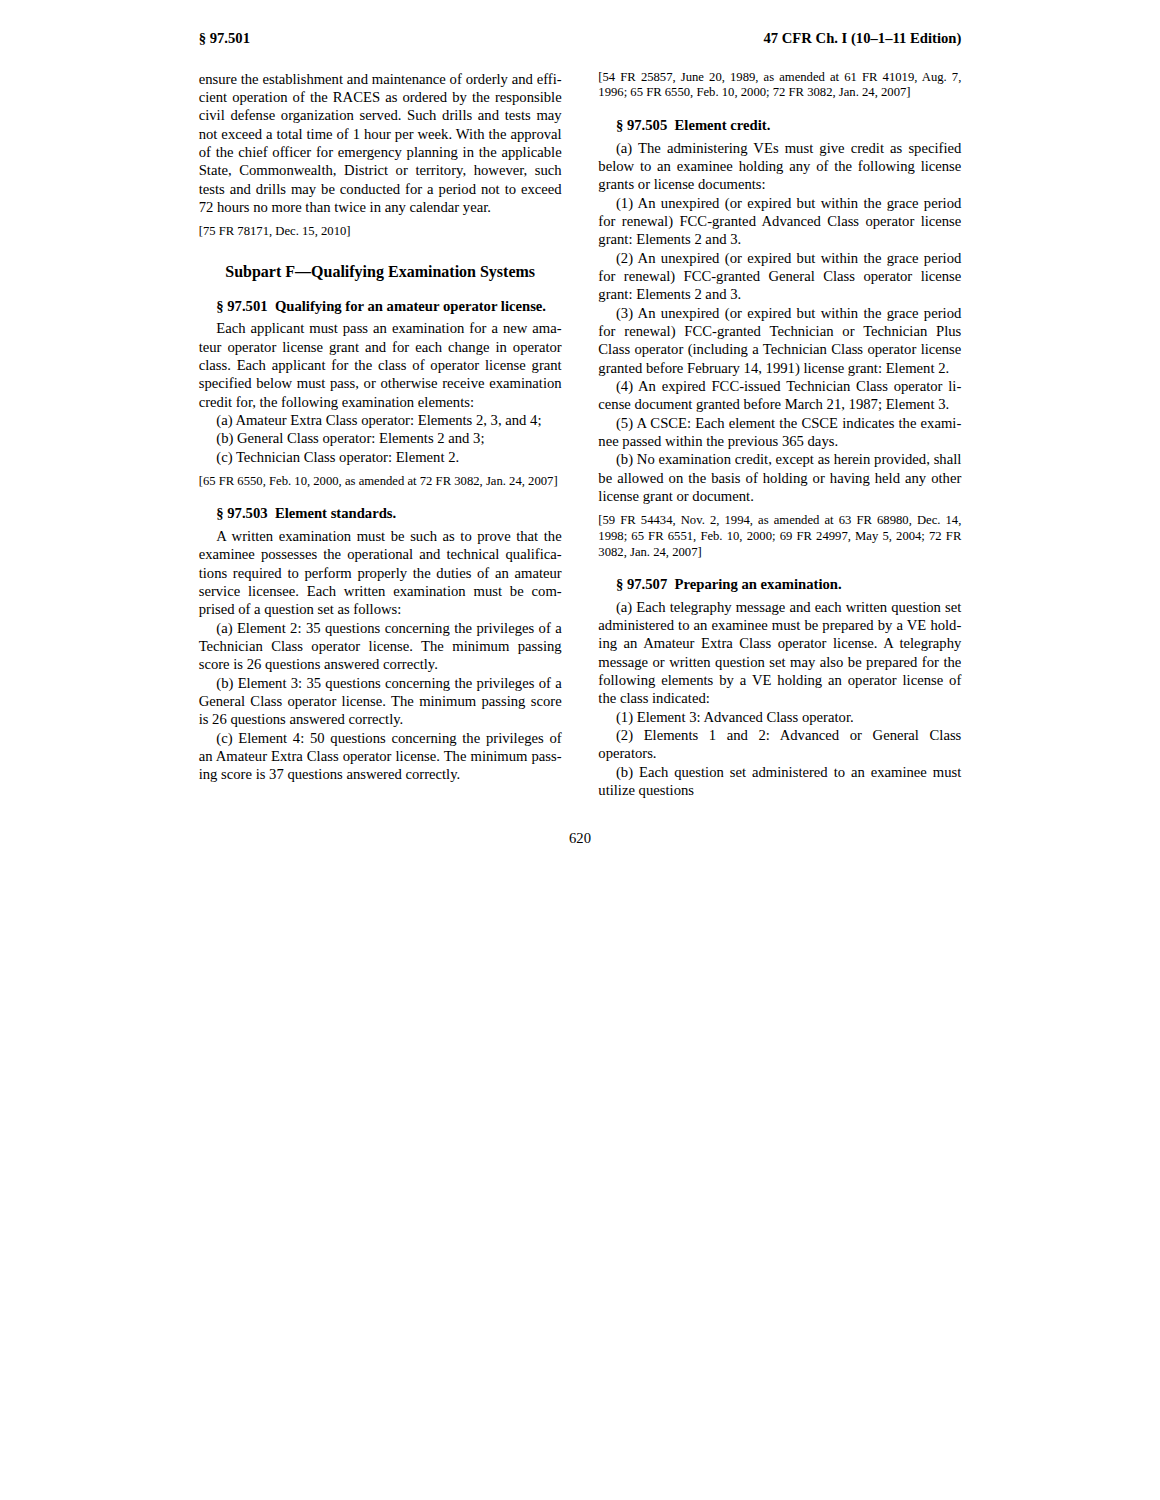§ 97.501 47 CFR Ch. I (10–1–11 Edition)
ensure the establishment and maintenance of orderly and efficient operation of the RACES as ordered by the responsible civil defense organization served. Such drills and tests may not exceed a total time of 1 hour per week. With the approval of the chief officer for emergency planning in the applicable State, Commonwealth, District or territory, however, such tests and drills may be conducted for a period not to exceed 72 hours no more than twice in any calendar year.
[75 FR 78171, Dec. 15, 2010]
Subpart F—Qualifying Examination Systems
§ 97.501 Qualifying for an amateur operator license.
Each applicant must pass an examination for a new amateur operator license grant and for each change in operator class. Each applicant for the class of operator license grant specified below must pass, or otherwise receive examination credit for, the following examination elements:
(a) Amateur Extra Class operator: Elements 2, 3, and 4;
(b) General Class operator: Elements 2 and 3;
(c) Technician Class operator: Element 2.
[65 FR 6550, Feb. 10, 2000, as amended at 72 FR 3082, Jan. 24, 2007]
§ 97.503 Element standards.
A written examination must be such as to prove that the examinee possesses the operational and technical qualifications required to perform properly the duties of an amateur service licensee. Each written examination must be comprised of a question set as follows:
(a) Element 2: 35 questions concerning the privileges of a Technician Class operator license. The minimum passing score is 26 questions answered correctly.
(b) Element 3: 35 questions concerning the privileges of a General Class operator license. The minimum passing score is 26 questions answered correctly.
(c) Element 4: 50 questions concerning the privileges of an Amateur Extra Class operator license. The minimum passing score is 37 questions answered correctly.
[54 FR 25857, June 20, 1989, as amended at 61 FR 41019, Aug. 7, 1996; 65 FR 6550, Feb. 10, 2000; 72 FR 3082, Jan. 24, 2007]
§ 97.505 Element credit.
(a) The administering VEs must give credit as specified below to an examinee holding any of the following license grants or license documents:
(1) An unexpired (or expired but within the grace period for renewal) FCC-granted Advanced Class operator license grant: Elements 2 and 3.
(2) An unexpired (or expired but within the grace period for renewal) FCC-granted General Class operator license grant: Elements 2 and 3.
(3) An unexpired (or expired but within the grace period for renewal) FCC-granted Technician or Technician Plus Class operator (including a Technician Class operator license granted before February 14, 1991) license grant: Element 2.
(4) An expired FCC-issued Technician Class operator license document granted before March 21, 1987; Element 3.
(5) A CSCE: Each element the CSCE indicates the examinee passed within the previous 365 days.
(b) No examination credit, except as herein provided, shall be allowed on the basis of holding or having held any other license grant or document.
[59 FR 54434, Nov. 2, 1994, as amended at 63 FR 68980, Dec. 14, 1998; 65 FR 6551, Feb. 10, 2000; 69 FR 24997, May 5, 2004; 72 FR 3082, Jan. 24, 2007]
§ 97.507 Preparing an examination.
(a) Each telegraphy message and each written question set administered to an examinee must be prepared by a VE holding an Amateur Extra Class operator license. A telegraphy message or written question set may also be prepared for the following elements by a VE holding an operator license of the class indicated:
(1) Element 3: Advanced Class operator.
(2) Elements 1 and 2: Advanced or General Class operators.
(b) Each question set administered to an examinee must utilize questions
620